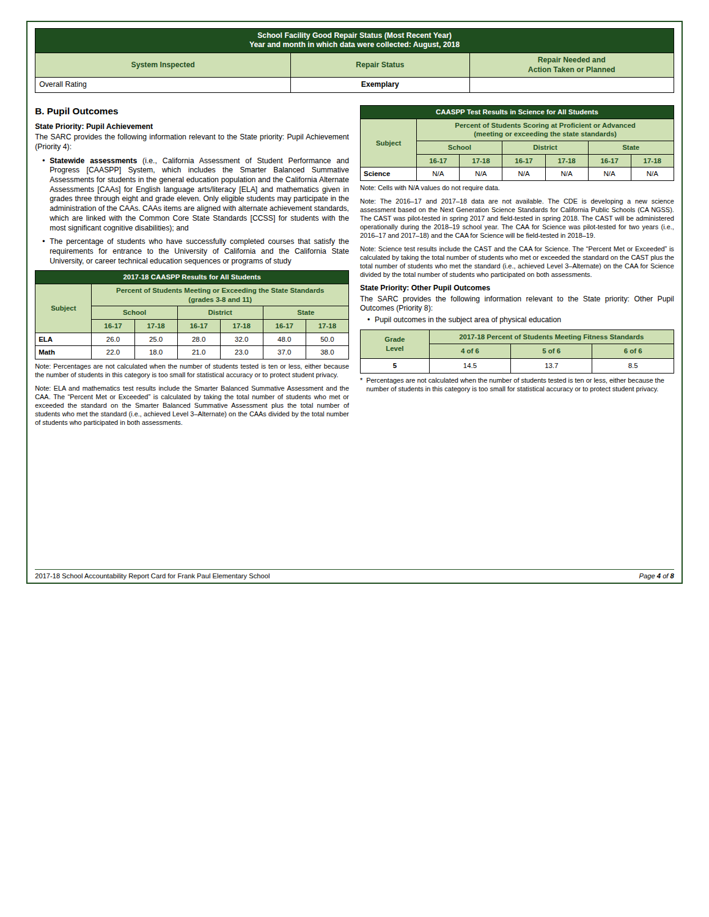| School Facility Good Repair Status (Most Recent Year) Year and month in which data were collected: August, 2018 |
| System Inspected | Repair Status | Repair Needed and Action Taken or Planned |
| Overall Rating | Exemplary | |
B. Pupil Outcomes
State Priority: Pupil Achievement
The SARC provides the following information relevant to the State priority: Pupil Achievement (Priority 4):
Statewide assessments (i.e., California Assessment of Student Performance and Progress [CAASPP] System, which includes the Smarter Balanced Summative Assessments for students in the general education population and the California Alternate Assessments [CAAs] for English language arts/literacy [ELA] and mathematics given in grades three through eight and grade eleven. Only eligible students may participate in the administration of the CAAs. CAAs items are aligned with alternate achievement standards, which are linked with the Common Core State Standards [CCSS] for students with the most significant cognitive disabilities); and
The percentage of students who have successfully completed courses that satisfy the requirements for entrance to the University of California and the California State University, or career technical education sequences or programs of study
| 2017-18 CAASPP Results for All Students |
| Subject | Percent of Students Meeting or Exceeding the State Standards (grades 3-8 and 11) |
| School | District | State |
| 16-17 | 17-18 | 16-17 | 17-18 | 16-17 | 17-18 |
| ELA | 26.0 | 25.0 | 28.0 | 32.0 | 48.0 | 50.0 |
| Math | 22.0 | 18.0 | 21.0 | 23.0 | 37.0 | 38.0 |
Note: Percentages are not calculated when the number of students tested is ten or less, either because the number of students in this category is too small for statistical accuracy or to protect student privacy.
Note: ELA and mathematics test results include the Smarter Balanced Summative Assessment and the CAA. The “Percent Met or Exceeded” is calculated by taking the total number of students who met or exceeded the standard on the Smarter Balanced Summative Assessment plus the total number of students who met the standard (i.e., achieved Level 3–Alternate) on the CAAs divided by the total number of students who participated in both assessments.
| CAASPP Test Results in Science for All Students |
| Subject | Percent of Students Scoring at Proficient or Advanced (meeting or exceeding the state standards) |
| School | District | State |
| 16-17 | 17-18 | 16-17 | 17-18 | 16-17 | 17-18 |
| Science | N/A | N/A | N/A | N/A | N/A | N/A |
Note: Cells with N/A values do not require data.
Note: The 2016–17 and 2017–18 data are not available. The CDE is developing a new science assessment based on the Next Generation Science Standards for California Public Schools (CA NGSS). The CAST was pilot-tested in spring 2017 and field-tested in spring 2018. The CAST will be administered operationally during the 2018–19 school year. The CAA for Science was pilot-tested for two years (i.e., 2016–17 and 2017–18) and the CAA for Science will be field-tested in 2018–19.
Note: Science test results include the CAST and the CAA for Science. The “Percent Met or Exceeded” is calculated by taking the total number of students who met or exceeded the standard on the CAST plus the total number of students who met the standard (i.e., achieved Level 3–Alternate) on the CAA for Science divided by the total number of students who participated on both assessments.
State Priority: Other Pupil Outcomes
The SARC provides the following information relevant to the State priority: Other Pupil Outcomes (Priority 8):
Pupil outcomes in the subject area of physical education
| Grade Level | 2017-18 Percent of Students Meeting Fitness Standards |
| 4 of 6 | 5 of 6 | 6 of 6 |
| 5 | 14.5 | 13.7 | 8.5 |
*
Percentages are not calculated when the number of students tested is ten or less, either because the number of students in this category is too small for statistical accuracy or to protect student privacy.
2017-18 School Accountability Report Card for Frank Paul Elementary School
Page 4 of 8